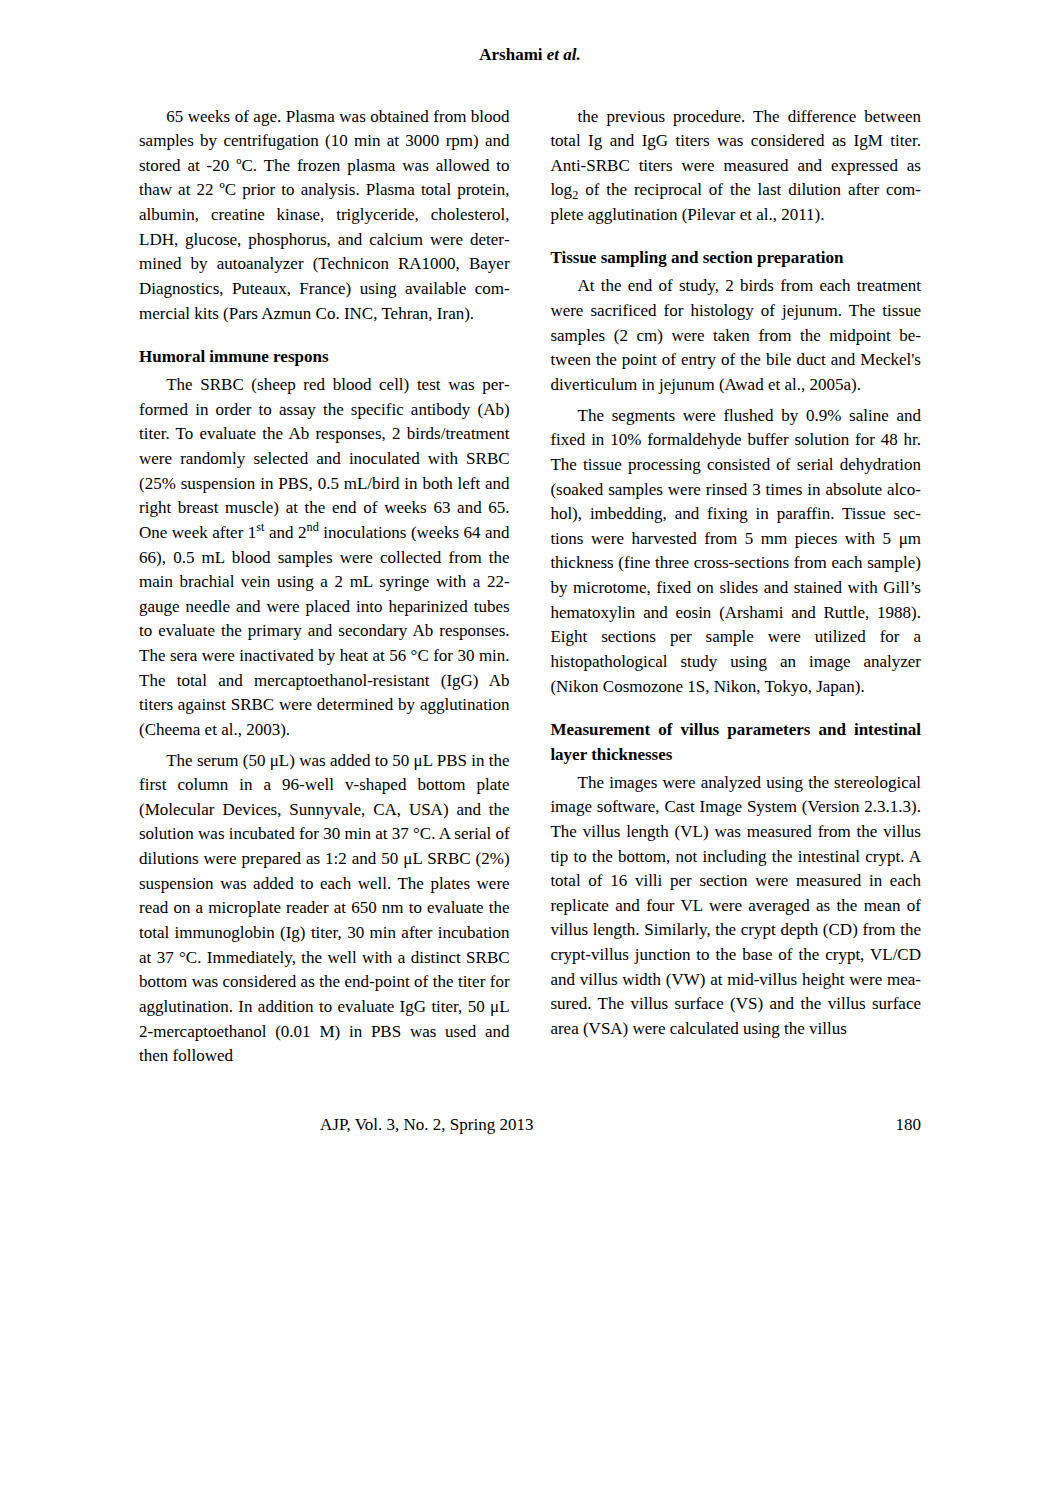Arshami et al.
65 weeks of age. Plasma was obtained from blood samples by centrifugation (10 min at 3000 rpm) and stored at -20 ºC. The frozen plasma was allowed to thaw at 22 ºC prior to analysis. Plasma total protein, albumin, creatine kinase, triglyceride, cholesterol, LDH, glucose, phosphorus, and calcium were determined by autoanalyzer (Technicon RA1000, Bayer Diagnostics, Puteaux, France) using available commercial kits (Pars Azmun Co. INC, Tehran, Iran).
Humoral immune respons
The SRBC (sheep red blood cell) test was performed in order to assay the specific antibody (Ab) titer. To evaluate the Ab responses, 2 birds/treatment were randomly selected and inoculated with SRBC (25% suspension in PBS, 0.5 mL/bird in both left and right breast muscle) at the end of weeks 63 and 65. One week after 1st and 2nd inoculations (weeks 64 and 66), 0.5 mL blood samples were collected from the main brachial vein using a 2 mL syringe with a 22-gauge needle and were placed into heparinized tubes to evaluate the primary and secondary Ab responses. The sera were inactivated by heat at 56 °C for 30 min. The total and mercaptoethanol-resistant (IgG) Ab titers against SRBC were determined by agglutination (Cheema et al., 2003).
The serum (50 μL) was added to 50 μL PBS in the first column in a 96-well v-shaped bottom plate (Molecular Devices, Sunnyvale, CA, USA) and the solution was incubated for 30 min at 37 °C. A serial of dilutions were prepared as 1:2 and 50 μL SRBC (2%) suspension was added to each well. The plates were read on a microplate reader at 650 nm to evaluate the total immunoglobin (Ig) titer, 30 min after incubation at 37 °C. Immediately, the well with a distinct SRBC bottom was considered as the end-point of the titer for agglutination. In addition to evaluate IgG titer, 50 μL 2-mercaptoethanol (0.01 M) in PBS was used and then followed
the previous procedure. The difference between total Ig and IgG titers was considered as IgM titer. Anti-SRBC titers were measured and expressed as log2 of the reciprocal of the last dilution after complete agglutination (Pilevar et al., 2011).
Tissue sampling and section preparation
At the end of study, 2 birds from each treatment were sacrificed for histology of jejunum. The tissue samples (2 cm) were taken from the midpoint between the point of entry of the bile duct and Meckel's diverticulum in jejunum (Awad et al., 2005a).
The segments were flushed by 0.9% saline and fixed in 10% formaldehyde buffer solution for 48 hr. The tissue processing consisted of serial dehydration (soaked samples were rinsed 3 times in absolute alcohol), imbedding, and fixing in paraffin. Tissue sections were harvested from 5 mm pieces with 5 μm thickness (fine three cross-sections from each sample) by microtome, fixed on slides and stained with Gill’s hematoxylin and eosin (Arshami and Ruttle, 1988). Eight sections per sample were utilized for a histopathological study using an image analyzer (Nikon Cosmozone 1S, Nikon, Tokyo, Japan).
Measurement of villus parameters and intestinal layer thicknesses
The images were analyzed using the stereological image software, Cast Image System (Version 2.3.1.3). The villus length (VL) was measured from the villus tip to the bottom, not including the intestinal crypt. A total of 16 villi per section were measured in each replicate and four VL were averaged as the mean of villus length. Similarly, the crypt depth (CD) from the crypt-villus junction to the base of the crypt, VL/CD and villus width (VW) at mid-villus height were measured. The villus surface (VS) and the villus surface area (VSA) were calculated using the villus
AJP, Vol. 3, No. 2, Spring 2013 180